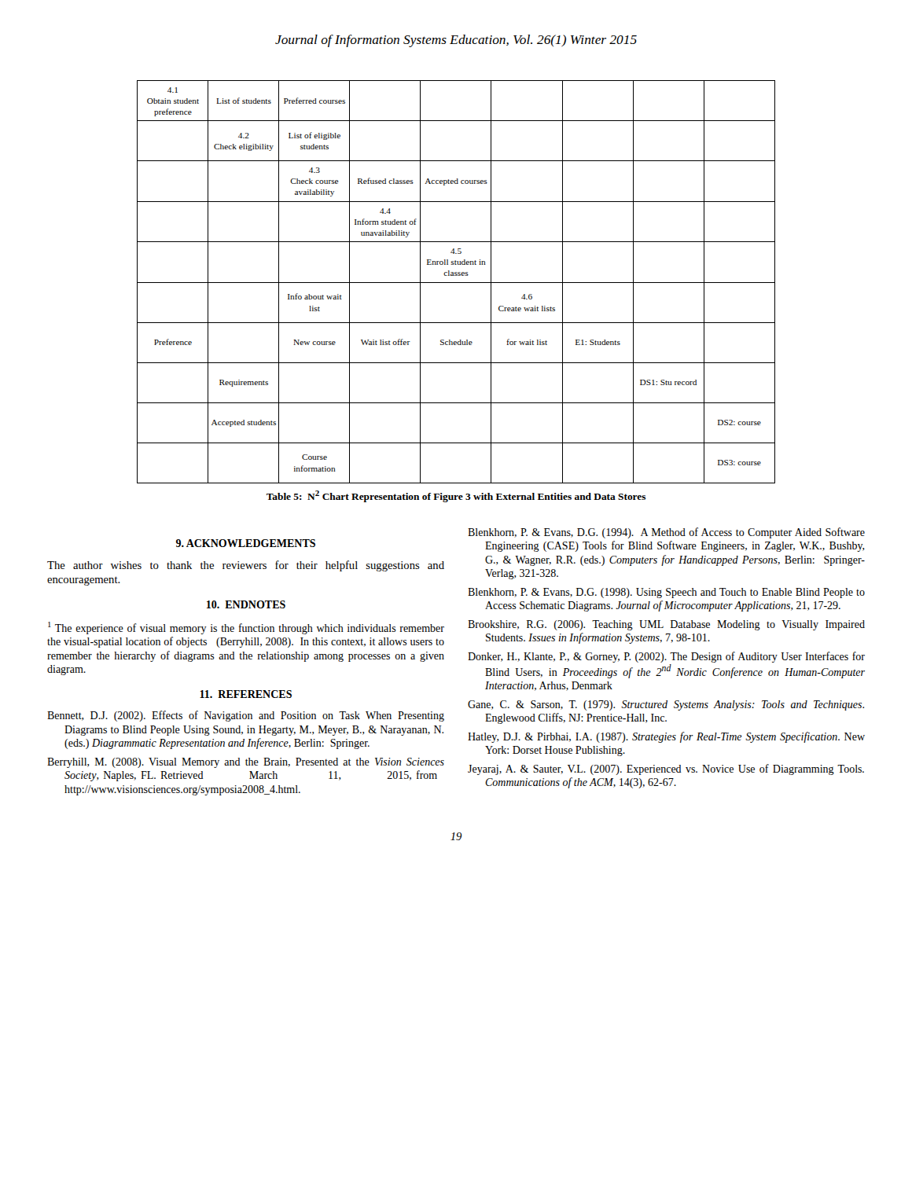Journal of Information Systems Education, Vol. 26(1) Winter 2015
| 4.1 Obtain student preference | List of students | Preferred courses | | | | | | |
| | 4.2 Check eligibility | List of eligible students | | | | | | |
| | | 4.3 Check course availability | Refused classes | Accepted courses | | | | |
| | | | 4.4 Inform student of unavailability | | | | | |
| | | | | 4.5 Enroll student in classes | | | | |
| | | Info about wait list | | | 4.6 Create wait lists | | | |
| Preference | | New course | Wait list offer | Schedule | for wait list | E1: Students | | |
| | Requirements | | | | | | DS1: Stu record | |
| | Accepted students | | | | | | | DS2: course |
| | | Course information | | | | | | DS3: course |
Table 5: N2 Chart Representation of Figure 3 with External Entities and Data Stores
9. ACKNOWLEDGEMENTS
The author wishes to thank the reviewers for their helpful suggestions and encouragement.
10. ENDNOTES
1 The experience of visual memory is the function through which individuals remember the visual-spatial location of objects (Berryhill, 2008). In this context, it allows users to remember the hierarchy of diagrams and the relationship among processes on a given diagram.
11. REFERENCES
Bennett, D.J. (2002). Effects of Navigation and Position on Task When Presenting Diagrams to Blind People Using Sound, in Hegarty, M., Meyer, B., & Narayanan, N. (eds.) Diagrammatic Representation and Inference, Berlin: Springer.
Berryhill, M. (2008). Visual Memory and the Brain, Presented at the Vision Sciences Society, Naples, FL. Retrieved March 11, 2015, from http://www.visionsciences.org/symposia2008_4.html.
Blenkhorn, P. & Evans, D.G. (1994). A Method of Access to Computer Aided Software Engineering (CASE) Tools for Blind Software Engineers, in Zagler, W.K., Bushby, G., & Wagner, R.R. (eds.) Computers for Handicapped Persons, Berlin: Springer-Verlag, 321-328.
Blenkhorn, P. & Evans, D.G. (1998). Using Speech and Touch to Enable Blind People to Access Schematic Diagrams. Journal of Microcomputer Applications, 21, 17-29.
Brookshire, R.G. (2006). Teaching UML Database Modeling to Visually Impaired Students. Issues in Information Systems, 7, 98-101.
Donker, H., Klante, P., & Gorney, P. (2002). The Design of Auditory User Interfaces for Blind Users, in Proceedings of the 2nd Nordic Conference on Human-Computer Interaction, Arhus, Denmark
Gane, C. & Sarson, T. (1979). Structured Systems Analysis: Tools and Techniques. Englewood Cliffs, NJ: Prentice-Hall, Inc.
Hatley, D.J. & Pirbhai, I.A. (1987). Strategies for Real-Time System Specification. New York: Dorset House Publishing.
Jeyaraj, A. & Sauter, V.L. (2007). Experienced vs. Novice Use of Diagramming Tools. Communications of the ACM, 14(3), 62-67.
19